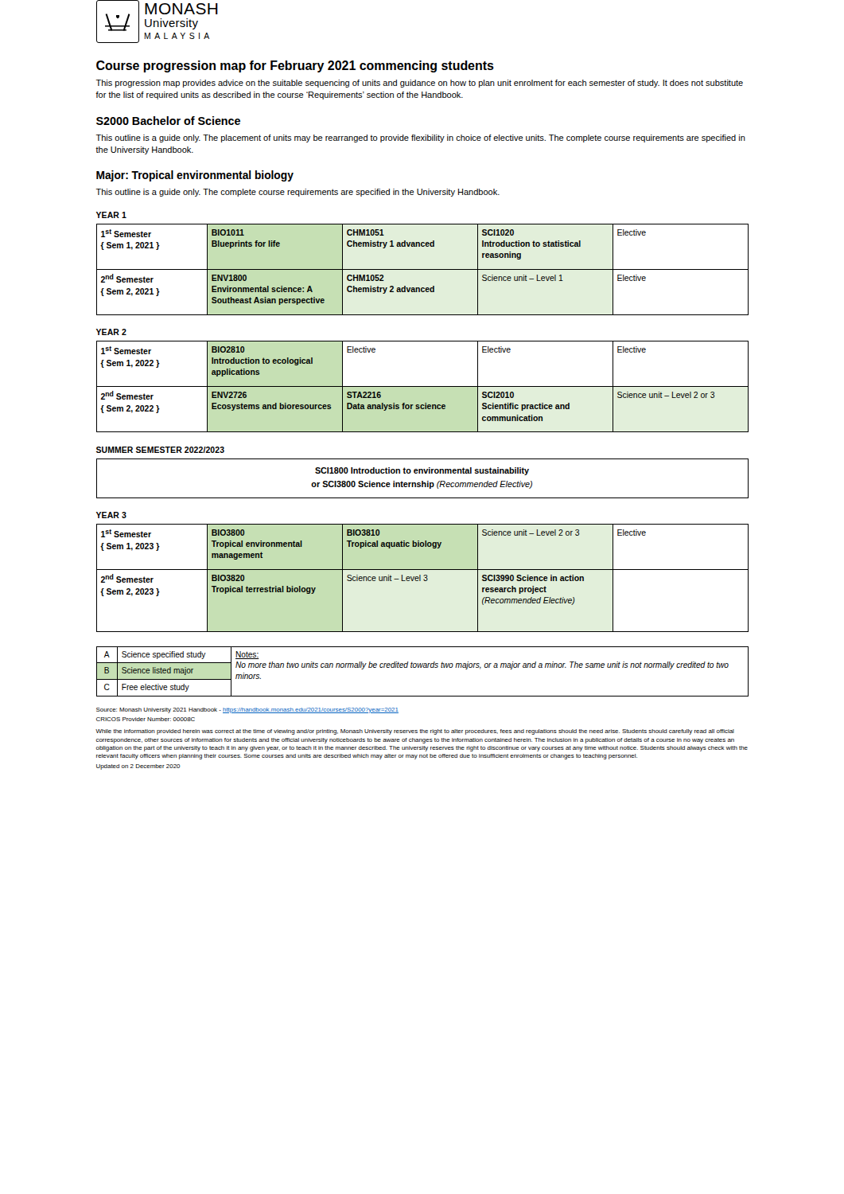MONASH
University
MALAYSIA
Course progression map for February 2021 commencing students
This progression map provides advice on the suitable sequencing of units and guidance on how to plan unit enrolment for each semester of study. It does not substitute for the list of required units as described in the course ‘Requirements’ section of the Handbook.
S2000 Bachelor of Science
This outline is a guide only. The placement of units may be rearranged to provide flexibility in choice of elective units. The complete course requirements are specified in the University Handbook.
Major: Tropical environmental biology
This outline is a guide only. The complete course requirements are specified in the University Handbook.
YEAR 1
| 1 st Semester { Sem 1, 2021 } | BIO1011 Blueprints for life | CHM1051 Chemistry 1 advanced | SCI1020 Introduction to statistical reasoning | Elective |
| 2 nd Semester { Sem 2, 2021 } | ENV1800 Environmental science: A Southeast Asian perspective | CHM1052 Chemistry 2 advanced | Science unit – Level 1 | Elective |
YEAR 2
| 1 st Semester { Sem 1, 2022 } | BIO2810 Introduction to ecological applications | Elective | Elective | Elective |
| 2 nd Semester { Sem 2, 2022 } | ENV2726 Ecosystems and bioresources | STA2216 Data analysis for science | SCI2010 Scientific practice and communication | Science unit – Level 2 or 3 |
SUMMER SEMESTER 2022/2023
SCI1800 Introduction to environmental sustainability
or SCI3800 Science internship (Recommended Elective)
YEAR 3
| 1 st Semester { Sem 1, 2023 } | BIO3800 Tropical environmental management | BIO3810 Tropical aquatic biology | Science unit – Level 2 or 3 | Elective |
| 2 nd Semester { Sem 2, 2023 } | BIO3820 Tropical terrestrial biology | Science unit – Level 3 | SCI3990 Science in action research project (Recommended Elective) | |
| A | Science specified study | Notes: No more than two units can normally be credited towards two majors, or a major and a minor. The same unit is not normally credited to two minors. |
| B | Science listed major |
| C | Free elective study |
Source: Monash University 2021 Handbook - https://handbook.monash.edu/2021/courses/S2000?year=2021
CRICOS Provider Number: 00008C
While the information provided herein was correct at the time of viewing and/or printing, Monash University reserves the right to alter procedures, fees and regulations should the need arise. Students should carefully read all official correspondence, other sources of information for students and the official university noticeboards to be aware of changes to the information contained herein. The inclusion in a publication of details of a course in no way creates an obligation on the part of the university to teach it in any given year, or to teach it in the manner described. The university reserves the right to discontinue or vary courses at any time without notice. Students should always check with the relevant faculty officers when planning their courses. Some courses and units are described which may alter or may not be offered due to insufficient enrolments or changes to teaching personnel.
Updated on 2 December 2020